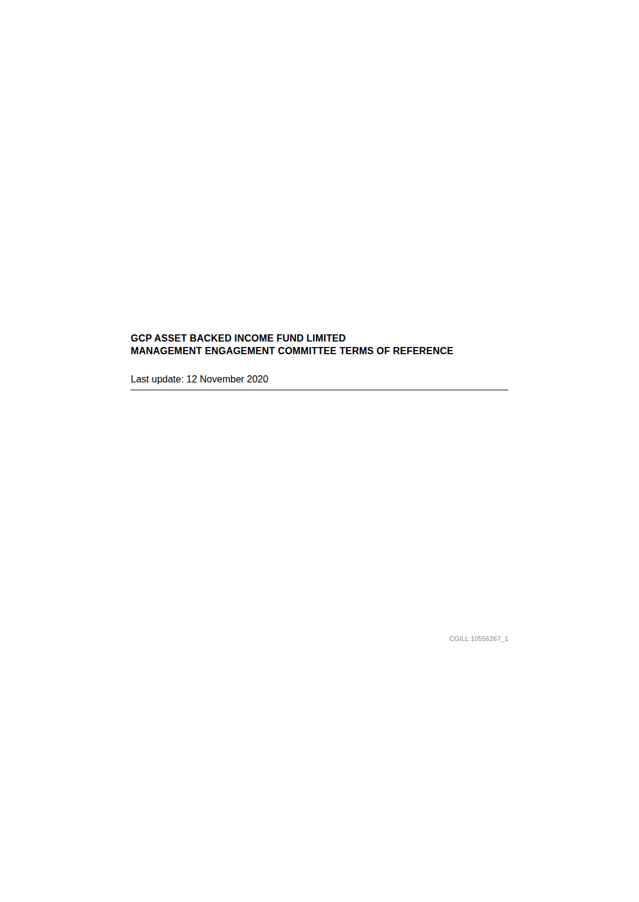GCP ASSET BACKED INCOME FUND LIMITED
MANAGEMENT ENGAGEMENT COMMITTEE TERMS OF REFERENCE
Last update: 12 November 2020
CGILL:10556267_1